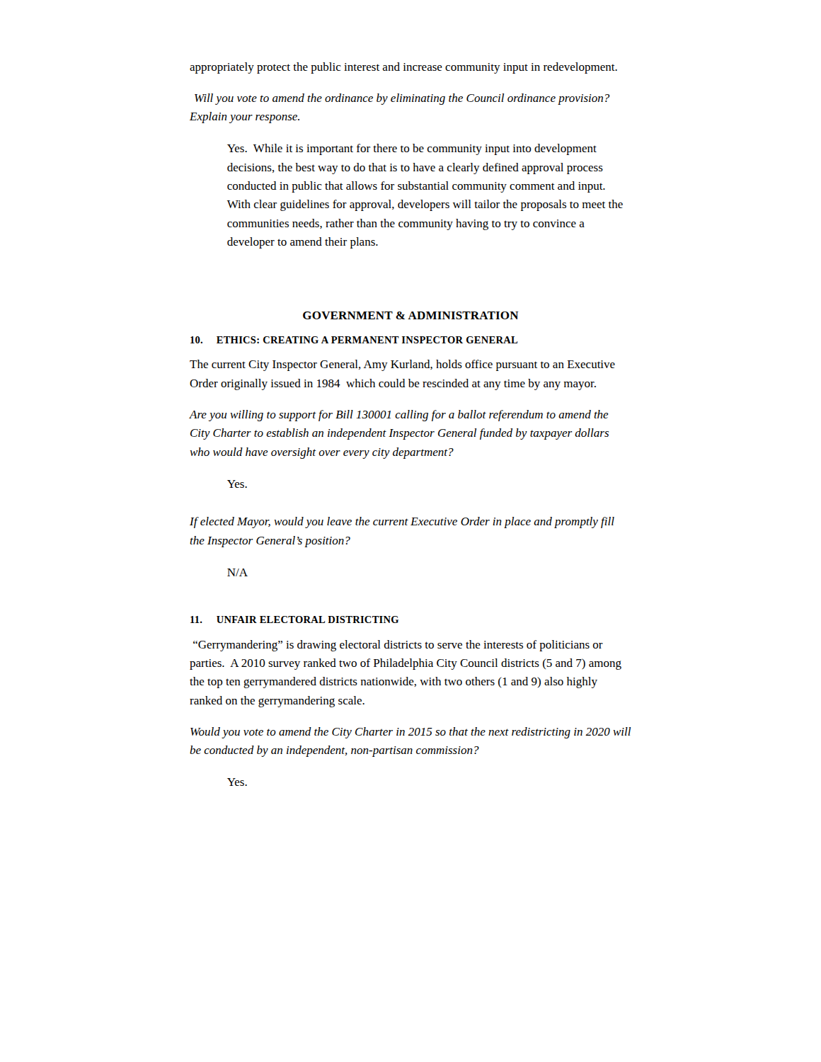appropriately protect the public interest and increase community input in redevelopment.
Will you vote to amend the ordinance by eliminating the Council ordinance provision? Explain your response.
Yes. While it is important for there to be community input into development decisions, the best way to do that is to have a clearly defined approval process conducted in public that allows for substantial community comment and input. With clear guidelines for approval, developers will tailor the proposals to meet the communities needs, rather than the community having to try to convince a developer to amend their plans.
GOVERNMENT & ADMINISTRATION
10. ETHICS: CREATING A PERMANENT INSPECTOR GENERAL
The current City Inspector General, Amy Kurland, holds office pursuant to an Executive Order originally issued in 1984 which could be rescinded at any time by any mayor.
Are you willing to support for Bill 130001 calling for a ballot referendum to amend the City Charter to establish an independent Inspector General funded by taxpayer dollars who would have oversight over every city department?
Yes.
If elected Mayor, would you leave the current Executive Order in place and promptly fill the Inspector General’s position?
N/A
11. UNFAIR ELECTORAL DISTRICTING
“Gerrymandering” is drawing electoral districts to serve the interests of politicians or parties. A 2010 survey ranked two of Philadelphia City Council districts (5 and 7) among the top ten gerrymandered districts nationwide, with two others (1 and 9) also highly ranked on the gerrymandering scale.
Would you vote to amend the City Charter in 2015 so that the next redistricting in 2020 will be conducted by an independent, non-partisan commission?
Yes.